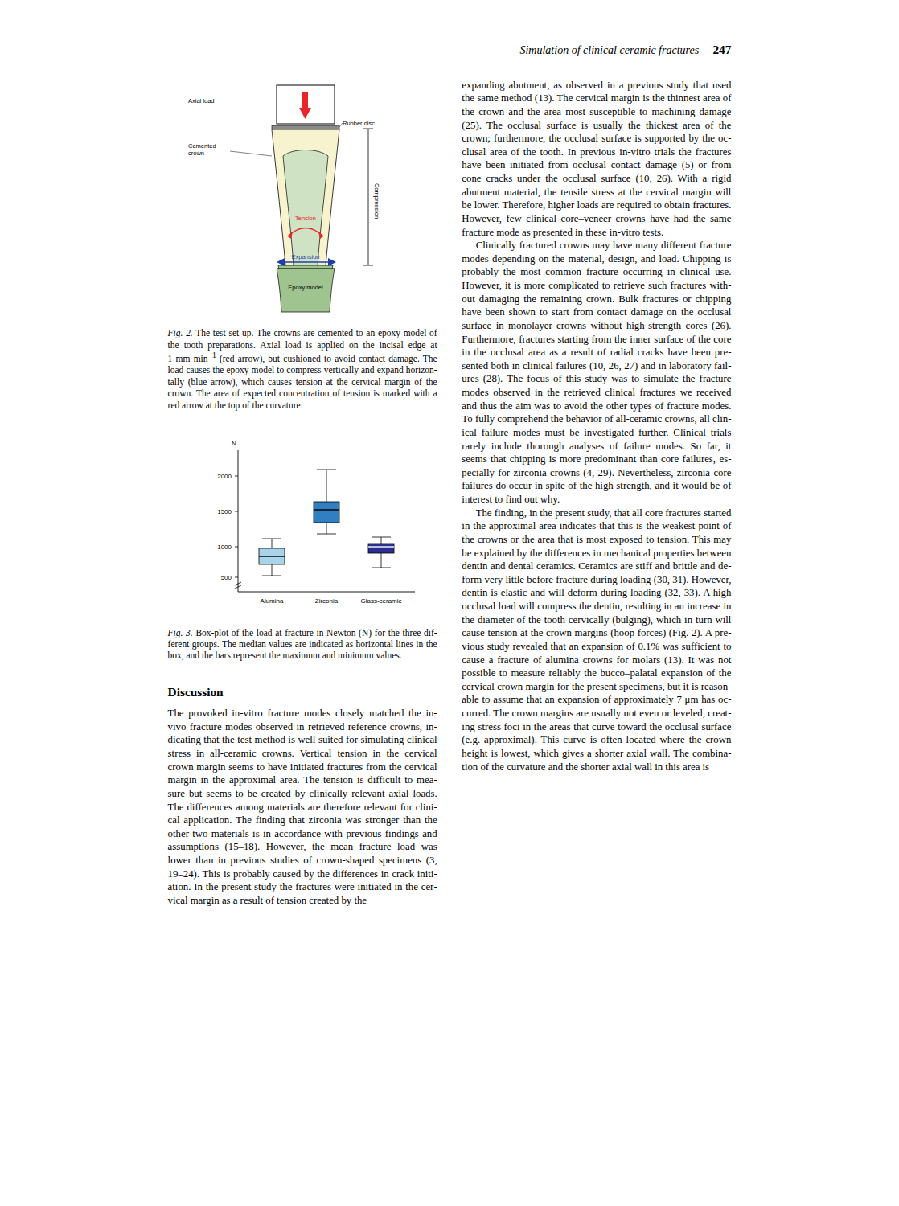Simulation of clinical ceramic fractures247
Compression Axial load Rubber disc Cemented crown Tension Expansion Epoxy model
Fig. 2. The test set up. The crowns are cemented to an epoxy model of the tooth preparations. Axial load is applied on the incisal edge at 1 mm min−1 (red arrow), but cushioned to avoid contact damage. The load causes the epoxy model to compress vertically and expand horizontally (blue arrow), which causes tension at the cervical margin of the crown. The area of expected concentration of tension is marked with a red arrow at the top of the curvature.
N 500 1000 1500 2000 Alumina Zirconia Glass-ceramic
Fig. 3. Box-plot of the load at fracture in Newton (N) for the three different groups. The median values are indicated as horizontal lines in the box, and the bars represent the maximum and minimum values.
Discussion
The provoked in-vitro fracture modes closely matched the in-vivo fracture modes observed in retrieved reference crowns, indicating that the test method is well suited for simulating clinical stress in all-ceramic crowns. Vertical tension in the cervical crown margin seems to have initiated fractures from the cervical margin in the approximal area. The tension is difficult to measure but seems to be created by clinically relevant axial loads. The differences among materials are therefore relevant for clinical application. The finding that zirconia was stronger than the other two materials is in accordance with previous findings and assumptions (15–18). However, the mean fracture load was lower than in previous studies of crown-shaped specimens (3, 19–24). This is probably caused by the differences in crack initiation. In the present study the fractures were initiated in the cervical margin as a result of tension created by the
expanding abutment, as observed in a previous study that used the same method (13). The cervical margin is the thinnest area of the crown and the area most susceptible to machining damage (25). The occlusal surface is usually the thickest area of the crown; furthermore, the occlusal surface is supported by the occlusal area of the tooth. In previous in-vitro trials the fractures have been initiated from occlusal contact damage (5) or from cone cracks under the occlusal surface (10, 26). With a rigid abutment material, the tensile stress at the cervical margin will be lower. Therefore, higher loads are required to obtain fractures. However, few clinical core–veneer crowns have had the same fracture mode as presented in these in-vitro tests.
Clinically fractured crowns may have many different fracture modes depending on the material, design, and load. Chipping is probably the most common fracture occurring in clinical use. However, it is more complicated to retrieve such fractures without damaging the remaining crown. Bulk fractures or chipping have been shown to start from contact damage on the occlusal surface in monolayer crowns without high-strength cores (26). Furthermore, fractures starting from the inner surface of the core in the occlusal area as a result of radial cracks have been presented both in clinical failures (10, 26, 27) and in laboratory failures (28). The focus of this study was to simulate the fracture modes observed in the retrieved clinical fractures we received and thus the aim was to avoid the other types of fracture modes. To fully comprehend the behavior of all-ceramic crowns, all clinical failure modes must be investigated further. Clinical trials rarely include thorough analyses of failure modes. So far, it seems that chipping is more predominant than core failures, especially for zirconia crowns (4, 29). Nevertheless, zirconia core failures do occur in spite of the high strength, and it would be of interest to find out why.
The finding, in the present study, that all core fractures started in the approximal area indicates that this is the weakest point of the crowns or the area that is most exposed to tension. This may be explained by the differences in mechanical properties between dentin and dental ceramics. Ceramics are stiff and brittle and deform very little before fracture during loading (30, 31). However, dentin is elastic and will deform during loading (32, 33). A high occlusal load will compress the dentin, resulting in an increase in the diameter of the tooth cervically (bulging), which in turn will cause tension at the crown margins (hoop forces) (Fig. 2). A previous study revealed that an expansion of 0.1% was sufficient to cause a fracture of alumina crowns for molars (13). It was not possible to measure reliably the bucco–palatal expansion of the cervical crown margin for the present specimens, but it is reasonable to assume that an expansion of approximately 7 μm has occurred. The crown margins are usually not even or leveled, creating stress foci in the areas that curve toward the occlusal surface (e.g. approximal). This curve is often located where the crown height is lowest, which gives a shorter axial wall. The combination of the curvature and the shorter axial wall in this area is